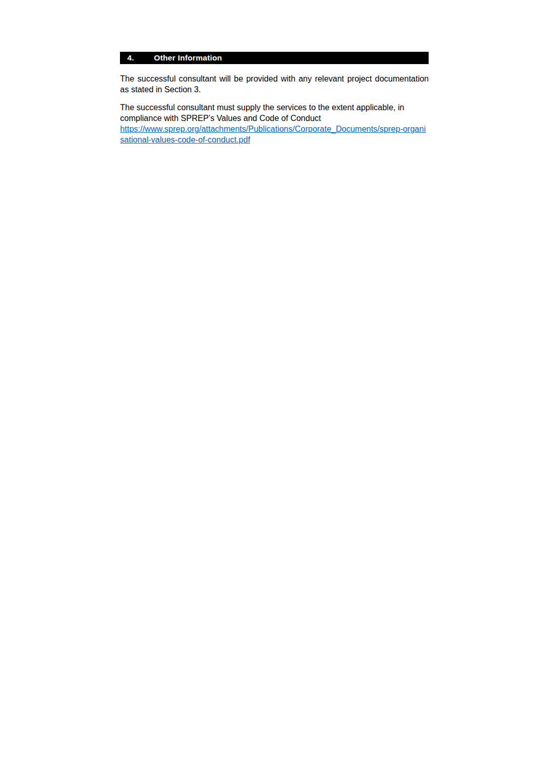4. Other Information
The successful consultant will be provided with any relevant project documentation as stated in Section 3.
The successful consultant must supply the services to the extent applicable, in compliance with SPREP’s Values and Code of Conduct
https://www.sprep.org/attachments/Publications/Corporate_Documents/sprep-organisational-values-code-of-conduct.pdf